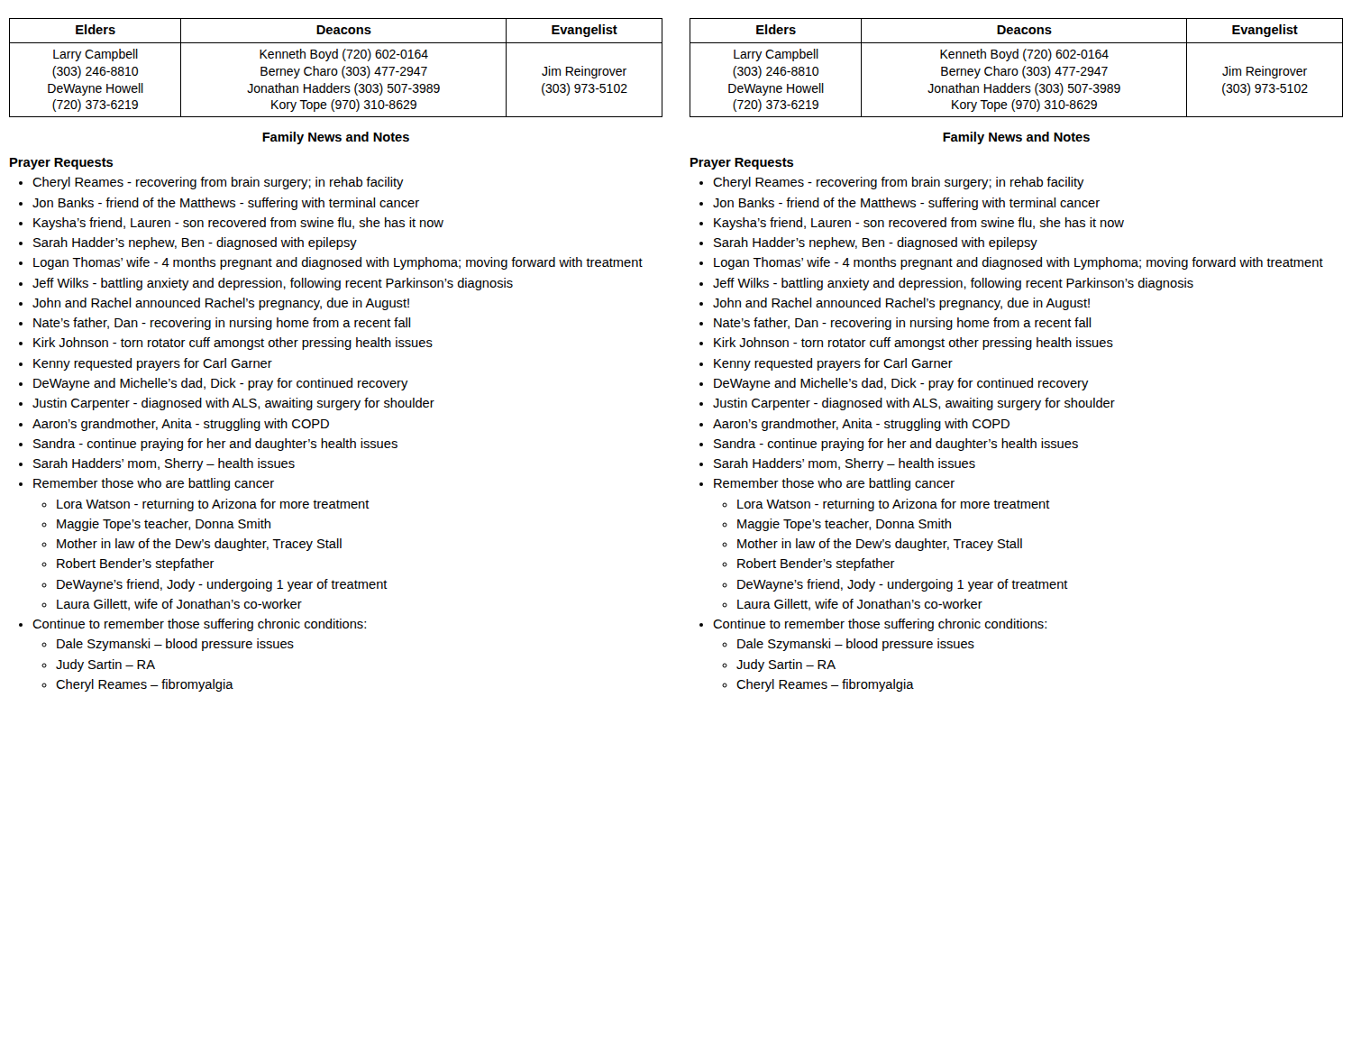| Elders | Deacons | Evangelist |
| --- | --- | --- |
| Larry Campbell (303) 246-8810 DeWayne Howell (720) 373-6219 | Kenneth Boyd (720) 602-0164 Berney Charo (303) 477-2947 Jonathan Hadders (303) 507-3989 Kory Tope (970) 310-8629 | Jim Reingrover (303) 973-5102 |
Family News and Notes
Prayer Requests
Cheryl Reames - recovering from brain surgery; in rehab facility
Jon Banks - friend of the Matthews - suffering with terminal cancer
Kaysha’s friend, Lauren - son recovered from swine flu, she has it now
Sarah Hadder’s nephew, Ben - diagnosed with epilepsy
Logan Thomas’ wife - 4 months pregnant and diagnosed with Lymphoma; moving forward with treatment
Jeff Wilks - battling anxiety and depression, following recent Parkinson’s diagnosis
John and Rachel announced Rachel’s pregnancy, due in August!
Nate’s father, Dan - recovering in nursing home from a recent fall
Kirk Johnson - torn rotator cuff amongst other pressing health issues
Kenny requested prayers for Carl Garner
DeWayne and Michelle’s dad, Dick - pray for continued recovery
Justin Carpenter - diagnosed with ALS, awaiting surgery for shoulder
Aaron’s grandmother, Anita - struggling with COPD
Sandra - continue praying for her and daughter’s health issues
Sarah Hadders’ mom, Sherry – health issues
Remember those who are battling cancer
Lora Watson - returning to Arizona for more treatment
Maggie Tope’s teacher, Donna Smith
Mother in law of the Dew’s daughter, Tracey Stall
Robert Bender’s stepfather
DeWayne’s friend, Jody - undergoing 1 year of treatment
Laura Gillett, wife of Jonathan’s co-worker
Continue to remember those suffering chronic conditions:
Dale Szymanski – blood pressure issues
Judy Sartin – RA
Cheryl Reames – fibromyalgia
| Elders | Deacons | Evangelist |
| --- | --- | --- |
| Larry Campbell (303) 246-8810 DeWayne Howell (720) 373-6219 | Kenneth Boyd (720) 602-0164 Berney Charo (303) 477-2947 Jonathan Hadders (303) 507-3989 Kory Tope (970) 310-8629 | Jim Reingrover (303) 973-5102 |
Family News and Notes
Prayer Requests
Cheryl Reames - recovering from brain surgery; in rehab facility
Jon Banks - friend of the Matthews - suffering with terminal cancer
Kaysha’s friend, Lauren - son recovered from swine flu, she has it now
Sarah Hadder’s nephew, Ben - diagnosed with epilepsy
Logan Thomas’ wife - 4 months pregnant and diagnosed with Lymphoma; moving forward with treatment
Jeff Wilks - battling anxiety and depression, following recent Parkinson’s diagnosis
John and Rachel announced Rachel’s pregnancy, due in August!
Nate’s father, Dan - recovering in nursing home from a recent fall
Kirk Johnson - torn rotator cuff amongst other pressing health issues
Kenny requested prayers for Carl Garner
DeWayne and Michelle’s dad, Dick - pray for continued recovery
Justin Carpenter - diagnosed with ALS, awaiting surgery for shoulder
Aaron’s grandmother, Anita - struggling with COPD
Sandra - continue praying for her and daughter’s health issues
Sarah Hadders’ mom, Sherry – health issues
Remember those who are battling cancer
Lora Watson - returning to Arizona for more treatment
Maggie Tope’s teacher, Donna Smith
Mother in law of the Dew’s daughter, Tracey Stall
Robert Bender’s stepfather
DeWayne’s friend, Jody - undergoing 1 year of treatment
Laura Gillett, wife of Jonathan’s co-worker
Continue to remember those suffering chronic conditions:
Dale Szymanski – blood pressure issues
Judy Sartin – RA
Cheryl Reames – fibromyalgia